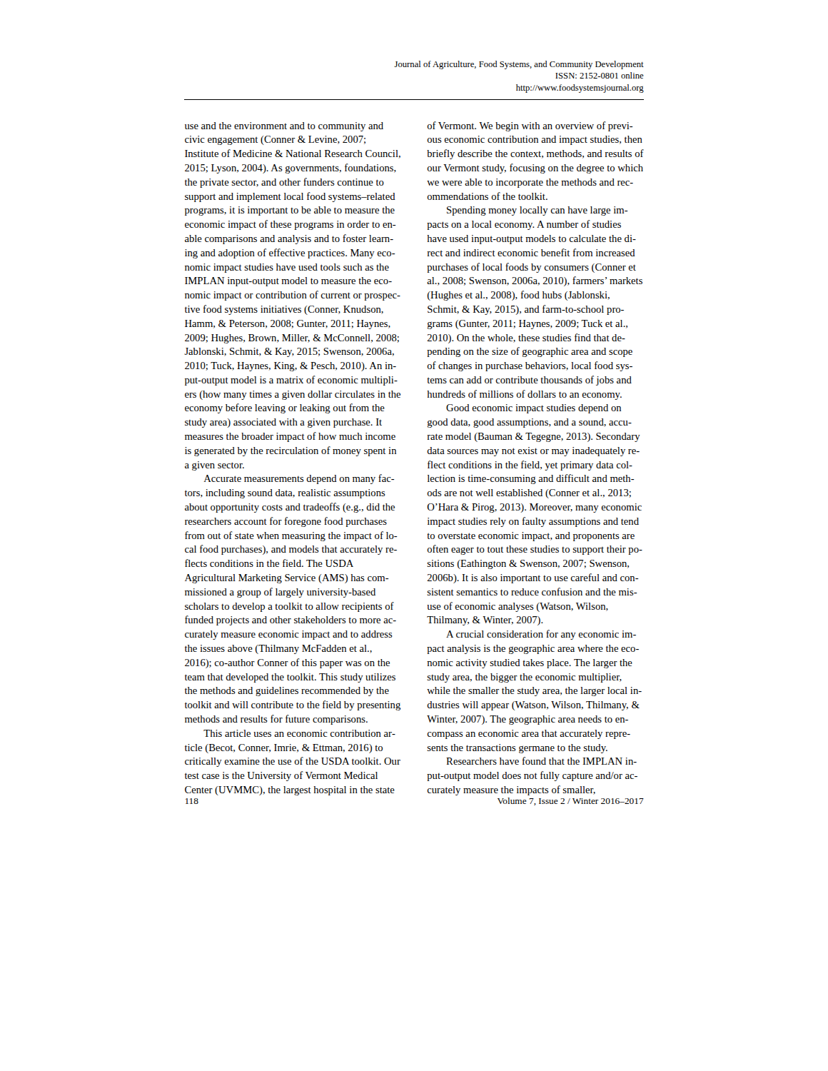Journal of Agriculture, Food Systems, and Community Development
ISSN: 2152-0801 online
http://www.foodsystemsjournal.org
use and the environment and to community and civic engagement (Conner & Levine, 2007; Institute of Medicine & National Research Council, 2015; Lyson, 2004). As governments, foundations, the private sector, and other funders continue to support and implement local food systems–related programs, it is important to be able to measure the economic impact of these programs in order to enable comparisons and analysis and to foster learning and adoption of effective practices. Many economic impact studies have used tools such as the IMPLAN input-output model to measure the economic impact or contribution of current or prospective food systems initiatives (Conner, Knudson, Hamm, & Peterson, 2008; Gunter, 2011; Haynes, 2009; Hughes, Brown, Miller, & McConnell, 2008; Jablonski, Schmit, & Kay, 2015; Swenson, 2006a, 2010; Tuck, Haynes, King, & Pesch, 2010). An input-output model is a matrix of economic multipliers (how many times a given dollar circulates in the economy before leaving or leaking out from the study area) associated with a given purchase. It measures the broader impact of how much income is generated by the recirculation of money spent in a given sector.
Accurate measurements depend on many factors, including sound data, realistic assumptions about opportunity costs and tradeoffs (e.g., did the researchers account for foregone food purchases from out of state when measuring the impact of local food purchases), and models that accurately reflects conditions in the field. The USDA Agricultural Marketing Service (AMS) has commissioned a group of largely university-based scholars to develop a toolkit to allow recipients of funded projects and other stakeholders to more accurately measure economic impact and to address the issues above (Thilmany McFadden et al., 2016); co-author Conner of this paper was on the team that developed the toolkit. This study utilizes the methods and guidelines recommended by the toolkit and will contribute to the field by presenting methods and results for future comparisons.
This article uses an economic contribution article (Becot, Conner, Imrie, & Ettman, 2016) to critically examine the use of the USDA toolkit. Our test case is the University of Vermont Medical Center (UVMMC), the largest hospital in the state of Vermont. We begin with an overview of previous economic contribution and impact studies, then briefly describe the context, methods, and results of our Vermont study, focusing on the degree to which we were able to incorporate the methods and recommendations of the toolkit.
Spending money locally can have large impacts on a local economy. A number of studies have used input-output models to calculate the direct and indirect economic benefit from increased purchases of local foods by consumers (Conner et al., 2008; Swenson, 2006a, 2010), farmers’ markets (Hughes et al., 2008), food hubs (Jablonski, Schmit, & Kay, 2015), and farm-to-school programs (Gunter, 2011; Haynes, 2009; Tuck et al., 2010). On the whole, these studies find that depending on the size of geographic area and scope of changes in purchase behaviors, local food systems can add or contribute thousands of jobs and hundreds of millions of dollars to an economy.
Good economic impact studies depend on good data, good assumptions, and a sound, accurate model (Bauman & Tegegne, 2013). Secondary data sources may not exist or may inadequately reflect conditions in the field, yet primary data collection is time-consuming and difficult and methods are not well established (Conner et al., 2013; O’Hara & Pirog, 2013). Moreover, many economic impact studies rely on faulty assumptions and tend to overstate economic impact, and proponents are often eager to tout these studies to support their positions (Eathington & Swenson, 2007; Swenson, 2006b). It is also important to use careful and consistent semantics to reduce confusion and the misuse of economic analyses (Watson, Wilson, Thilmany, & Winter, 2007).
A crucial consideration for any economic impact analysis is the geographic area where the economic activity studied takes place. The larger the study area, the bigger the economic multiplier, while the smaller the study area, the larger local industries will appear (Watson, Wilson, Thilmany, & Winter, 2007). The geographic area needs to encompass an economic area that accurately represents the transactions germane to the study.
Researchers have found that the IMPLAN input-output model does not fully capture and/or accurately measure the impacts of smaller,
118 Volume 7, Issue 2 / Winter 2016–2017